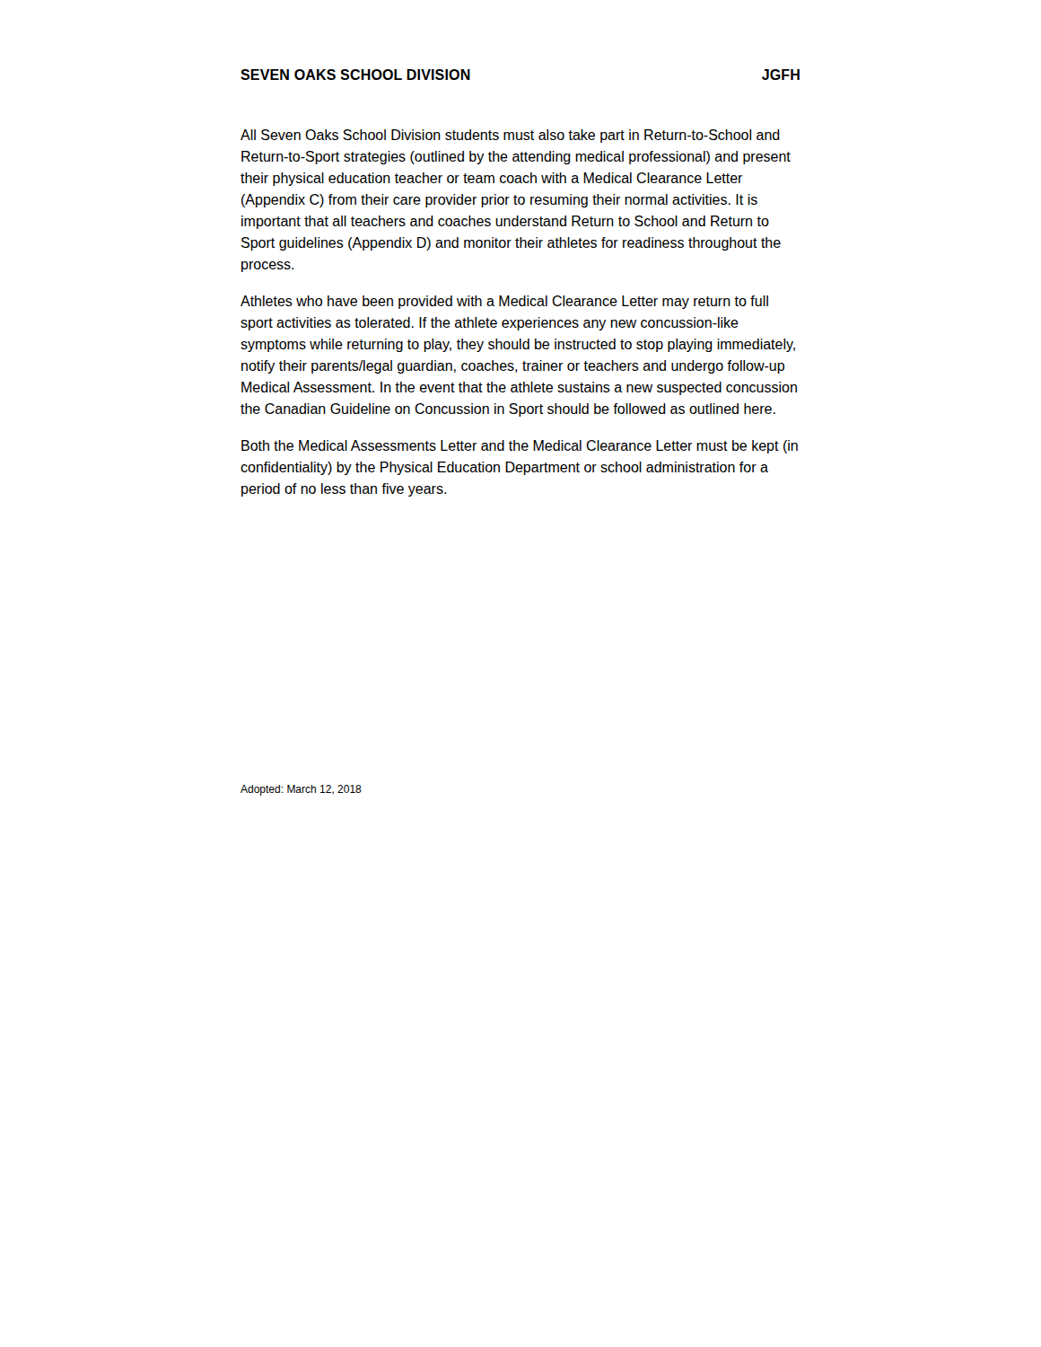SEVEN OAKS SCHOOL DIVISION JGFH
All Seven Oaks School Division students must also take part in Return-to-School and Return-to-Sport strategies (outlined by the attending medical professional) and present their physical education teacher or team coach with a Medical Clearance Letter (Appendix C) from their care provider prior to resuming their normal activities. It is important that all teachers and coaches understand Return to School and Return to Sport guidelines (Appendix D) and monitor their athletes for readiness throughout the process.
Athletes who have been provided with a Medical Clearance Letter may return to full sport activities as tolerated. If the athlete experiences any new concussion-like symptoms while returning to play, they should be instructed to stop playing immediately, notify their parents/legal guardian, coaches, trainer or teachers and undergo follow-up Medical Assessment. In the event that the athlete sustains a new suspected concussion the Canadian Guideline on Concussion in Sport should be followed as outlined here.
Both the Medical Assessments Letter and the Medical Clearance Letter must be kept (in confidentiality) by the Physical Education Department or school administration for a period of no less than five years.
Adopted: March 12, 2018